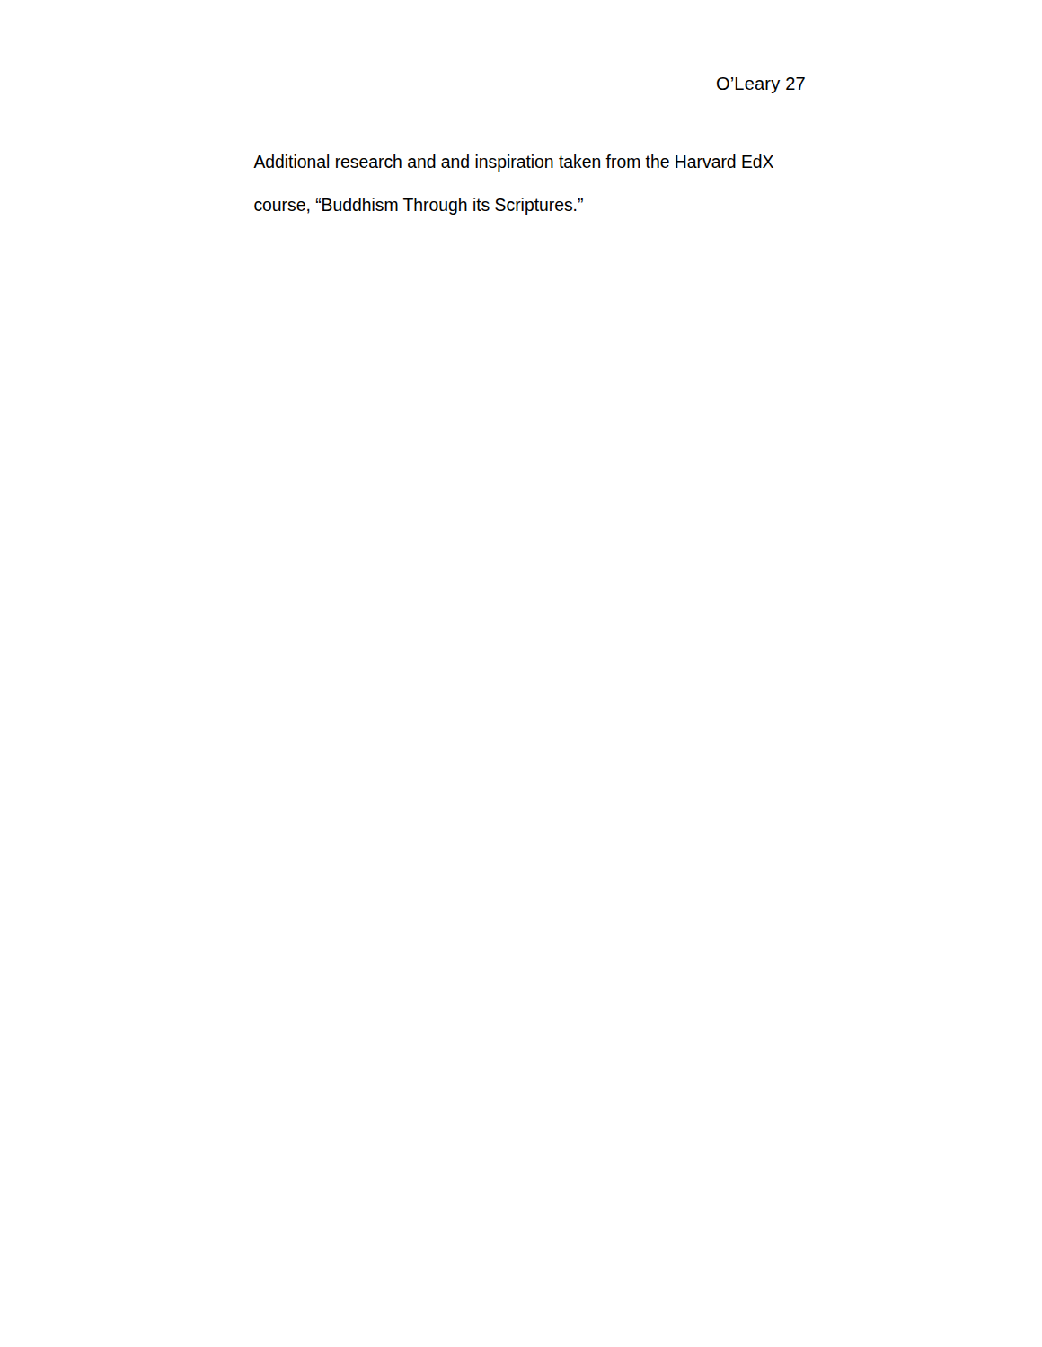O’Leary 27
Additional research and and inspiration taken from the Harvard EdX course, “Buddhism Through its Scriptures.”